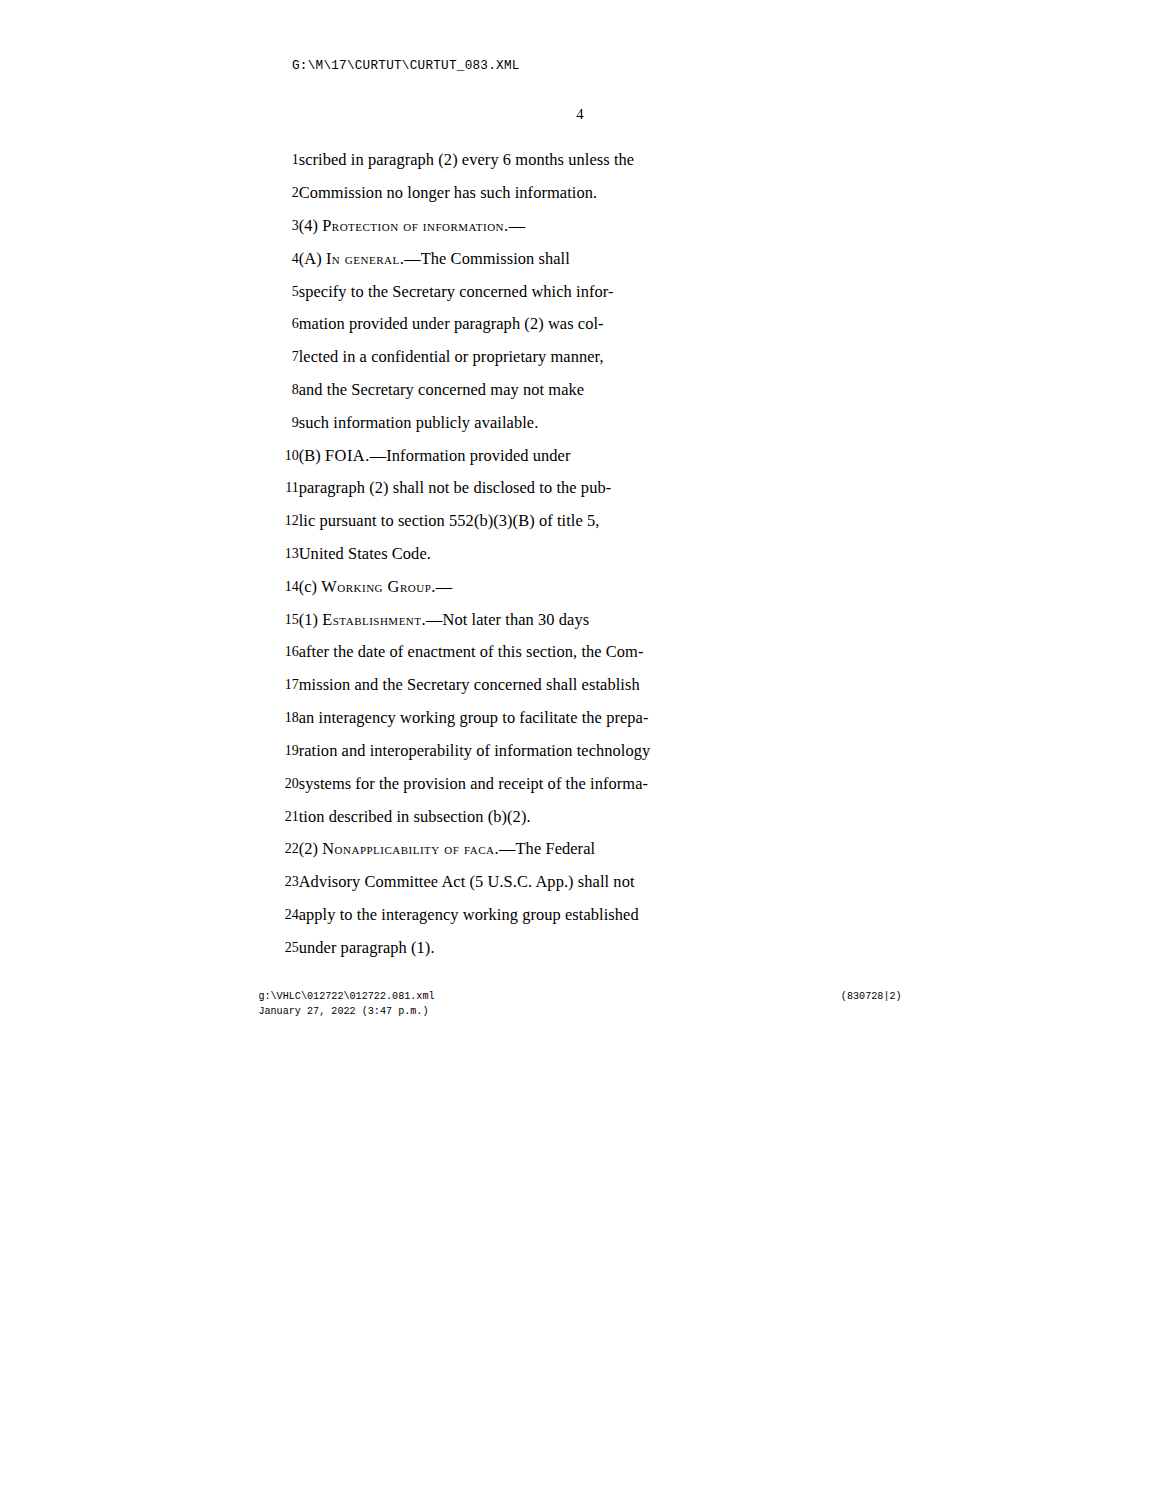G:\M\17\CURTUT\CURTUT_083.XML
4
| 1 | scribed in paragraph (2) every 6 months unless the |
| 2 | Commission no longer has such information. |
| 3 | (4) Protection of information. — |
| 4 | (A) In general. —The Commission shall |
| 5 | specify to the Secretary concerned which infor- |
| 6 | mation provided under paragraph (2) was col- |
| 7 | lected in a confidential or proprietary manner, |
| 8 | and the Secretary concerned may not make |
| 9 | such information publicly available. |
| 10 | (B) FOIA. —Information provided under |
| 11 | paragraph (2) shall not be disclosed to the pub- |
| 12 | lic pursuant to section 552(b)(3)(B) of title 5, |
| 13 | United States Code. |
| 14 | (c) Working Group. — |
| 15 | (1) Establishment. —Not later than 30 days |
| 16 | after the date of enactment of this section, the Com- |
| 17 | mission and the Secretary concerned shall establish |
| 18 | an interagency working group to facilitate the prepa- |
| 19 | ration and interoperability of information technology |
| 20 | systems for the provision and receipt of the informa- |
| 21 | tion described in subsection (b)(2). |
| 22 | (2) Nonapplicability of faca. —The Federal |
| 23 | Advisory Committee Act (5 U.S.C. App.) shall not |
| 24 | apply to the interagency working group established |
| 25 | under paragraph (1). |
(830728|2) g:\VHLC\012722\012722.081.xml
January 27, 2022 (3:47 p.m.)